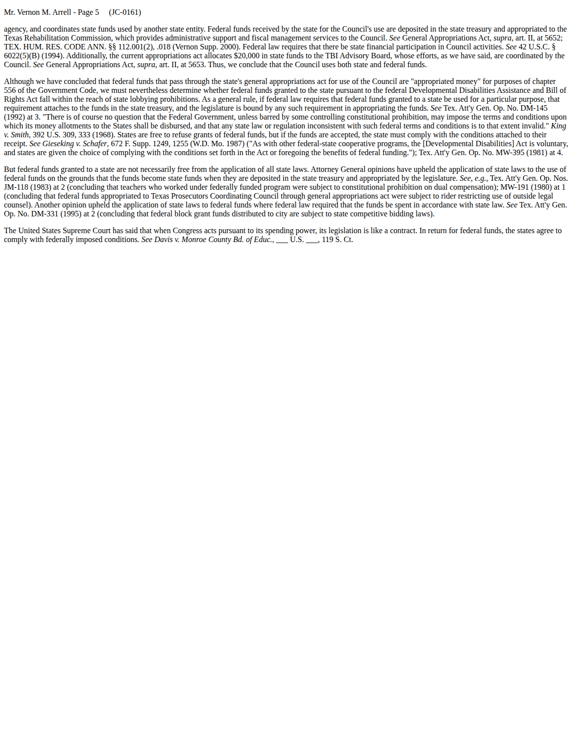Mr. Vernon M. Arrell - Page 5 (JC-0161)
agency, and coordinates state funds used by another state entity. Federal funds received by the state for the Council's use are deposited in the state treasury and appropriated to the Texas Rehabilitation Commission, which provides administrative support and fiscal management services to the Council. See General Appropriations Act, supra, art. II, at 5652; TEX. HUM. RES. CODE ANN. §§ 112.001(2), .018 (Vernon Supp. 2000). Federal law requires that there be state financial participation in Council activities. See 42 U.S.C. § 6022(5)(B) (1994). Additionally, the current appropriations act allocates $20,000 in state funds to the TBI Advisory Board, whose efforts, as we have said, are coordinated by the Council. See General Appropriations Act, supra, art. II, at 5653. Thus, we conclude that the Council uses both state and federal funds.
Although we have concluded that federal funds that pass through the state's general appropriations act for use of the Council are "appropriated money" for purposes of chapter 556 of the Government Code, we must nevertheless determine whether federal funds granted to the state pursuant to the federal Developmental Disabilities Assistance and Bill of Rights Act fall within the reach of state lobbying prohibitions. As a general rule, if federal law requires that federal funds granted to a state be used for a particular purpose, that requirement attaches to the funds in the state treasury, and the legislature is bound by any such requirement in appropriating the funds. See Tex. Att'y Gen. Op. No. DM-145 (1992) at 3. "There is of course no question that the Federal Government, unless barred by some controlling constitutional prohibition, may impose the terms and conditions upon which its money allotments to the States shall be disbursed, and that any state law or regulation inconsistent with such federal terms and conditions is to that extent invalid." King v. Smith, 392 U.S. 309, 333 (1968). States are free to refuse grants of federal funds, but if the funds are accepted, the state must comply with the conditions attached to their receipt. See Gieseking v. Schafer, 672 F. Supp. 1249, 1255 (W.D. Mo. 1987) ("As with other federal-state cooperative programs, the [Developmental Disabilities] Act is voluntary, and states are given the choice of complying with the conditions set forth in the Act or foregoing the benefits of federal funding."); Tex. Att'y Gen. Op. No. MW-395 (1981) at 4.
But federal funds granted to a state are not necessarily free from the application of all state laws. Attorney General opinions have upheld the application of state laws to the use of federal funds on the grounds that the funds become state funds when they are deposited in the state treasury and appropriated by the legislature. See, e.g., Tex. Att'y Gen. Op. Nos. JM-118 (1983) at 2 (concluding that teachers who worked under federally funded program were subject to constitutional prohibition on dual compensation); MW-191 (1980) at 1 (concluding that federal funds appropriated to Texas Prosecutors Coordinating Council through general appropriations act were subject to rider restricting use of outside legal counsel). Another opinion upheld the application of state laws to federal funds where federal law required that the funds be spent in accordance with state law. See Tex. Att'y Gen. Op. No. DM-331 (1995) at 2 (concluding that federal block grant funds distributed to city are subject to state competitive bidding laws).
The United States Supreme Court has said that when Congress acts pursuant to its spending power, its legislation is like a contract. In return for federal funds, the states agree to comply with federally imposed conditions. See Davis v. Monroe County Bd. of Educ., ___ U.S. ___, 119 S. Ct.